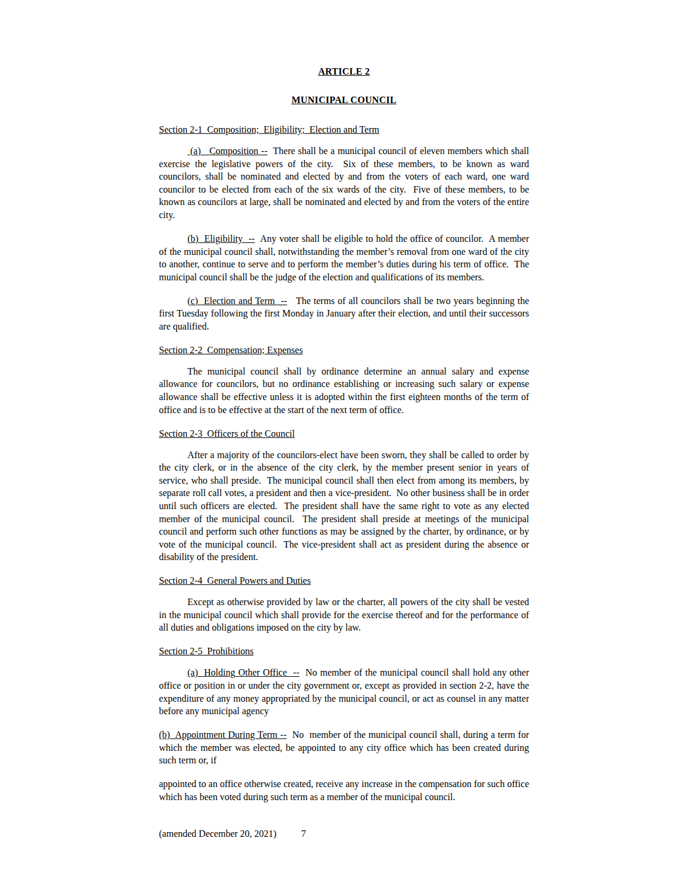ARTICLE 2
MUNICIPAL COUNCIL
Section 2-1 Composition; Eligibility; Election and Term
(a) Composition -- There shall be a municipal council of eleven members which shall exercise the legislative powers of the city. Six of these members, to be known as ward councilors, shall be nominated and elected by and from the voters of each ward, one ward councilor to be elected from each of the six wards of the city. Five of these members, to be known as councilors at large, shall be nominated and elected by and from the voters of the entire city.
(b) Eligibility -- Any voter shall be eligible to hold the office of councilor. A member of the municipal council shall, notwithstanding the member’s removal from one ward of the city to another, continue to serve and to perform the member’s duties during his term of office. The municipal council shall be the judge of the election and qualifications of its members.
(c) Election and Term -- The terms of all councilors shall be two years beginning the first Tuesday following the first Monday in January after their election, and until their successors are qualified.
Section 2-2 Compensation; Expenses
The municipal council shall by ordinance determine an annual salary and expense allowance for councilors, but no ordinance establishing or increasing such salary or expense allowance shall be effective unless it is adopted within the first eighteen months of the term of office and is to be effective at the start of the next term of office.
Section 2-3 Officers of the Council
After a majority of the councilors-elect have been sworn, they shall be called to order by the city clerk, or in the absence of the city clerk, by the member present senior in years of service, who shall preside. The municipal council shall then elect from among its members, by separate roll call votes, a president and then a vice-president. No other business shall be in order until such officers are elected. The president shall have the same right to vote as any elected member of the municipal council. The president shall preside at meetings of the municipal council and perform such other functions as may be assigned by the charter, by ordinance, or by vote of the municipal council. The vice-president shall act as president during the absence or disability of the president.
Section 2-4 General Powers and Duties
Except as otherwise provided by law or the charter, all powers of the city shall be vested in the municipal council which shall provide for the exercise thereof and for the performance of all duties and obligations imposed on the city by law.
Section 2-5 Prohibitions
(a) Holding Other Office -- No member of the municipal council shall hold any other office or position in or under the city government or, except as provided in section 2-2, have the expenditure of any money appropriated by the municipal council, or act as counsel in any matter before any municipal agency
(b) Appointment During Term -- No member of the municipal council shall, during a term for which the member was elected, be appointed to any city office which has been created during such term or, if
appointed to an office otherwise created, receive any increase in the compensation for such office which has been voted during such term as a member of the municipal council.
(amended December 20, 2021)7